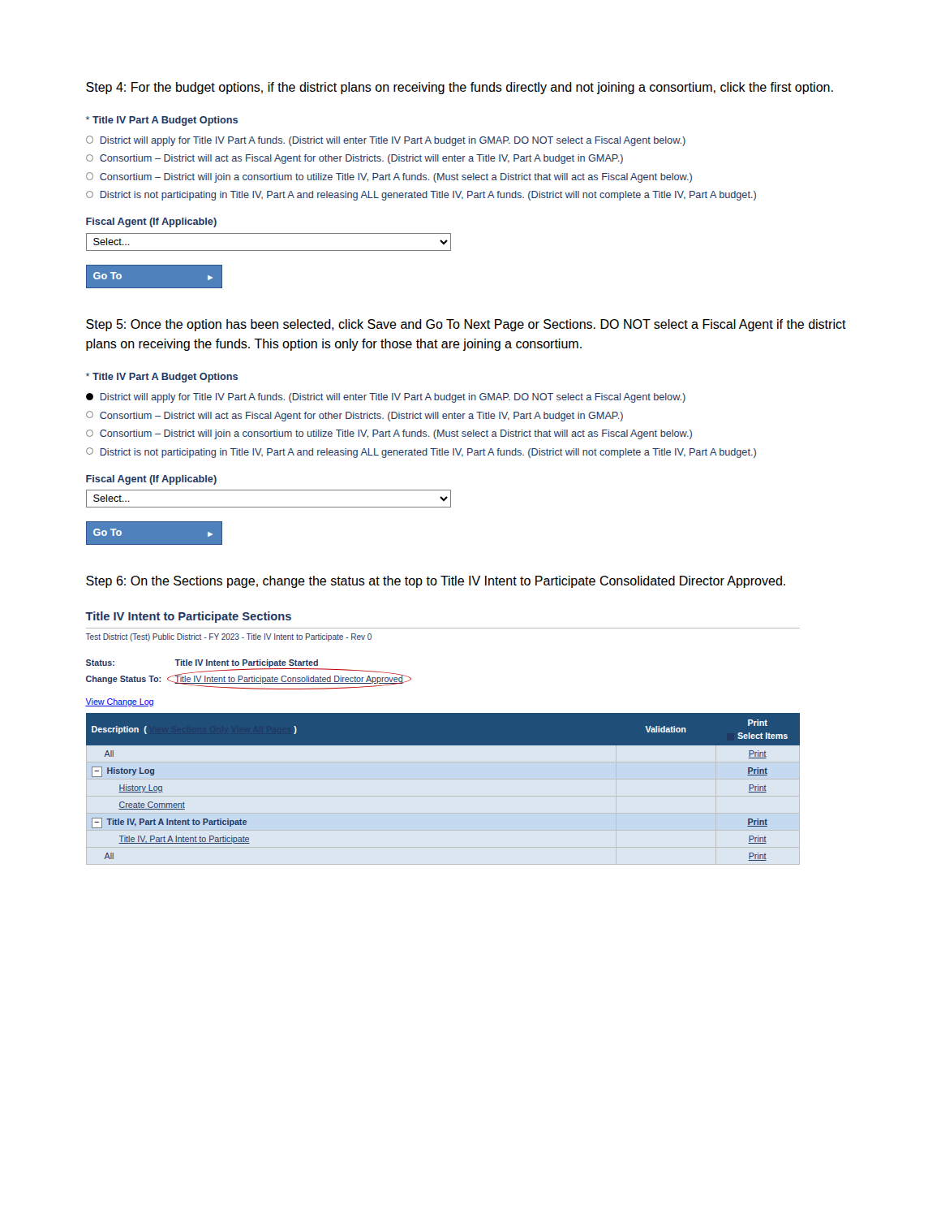Step 4: For the budget options, if the district plans on receiving the funds directly and not joining a consortium, click the first option.
* Title IV Part A Budget Options
District will apply for Title IV Part A funds. (District will enter Title IV Part A budget in GMAP. DO NOT select a Fiscal Agent below.)
Consortium – District will act as Fiscal Agent for other Districts. (District will enter a Title IV, Part A budget in GMAP.)
Consortium – District will join a consortium to utilize Title IV, Part A funds. (Must select a District that will act as Fiscal Agent below.)
District is not participating in Title IV, Part A and releasing ALL generated Title IV, Part A funds. (District will not complete a Title IV, Part A budget.)
Fiscal Agent (If Applicable)
Select...
Go To►
Step 5: Once the option has been selected, click Save and Go To Next Page or Sections. DO NOT select a Fiscal Agent if the district plans on receiving the funds. This option is only for those that are joining a consortium.
* Title IV Part A Budget Options
District will apply for Title IV Part A funds. (District will enter Title IV Part A budget in GMAP. DO NOT select a Fiscal Agent below.)
Consortium – District will act as Fiscal Agent for other Districts. (District will enter a Title IV, Part A budget in GMAP.)
Consortium – District will join a consortium to utilize Title IV, Part A funds. (Must select a District that will act as Fiscal Agent below.)
District is not participating in Title IV, Part A and releasing ALL generated Title IV, Part A funds. (District will not complete a Title IV, Part A budget.)
Fiscal Agent (If Applicable)
Select...
Go To►
Step 6: On the Sections page, change the status at the top to Title IV Intent to Participate Consolidated Director Approved.
Title IV Intent to Participate Sections
Test District (Test) Public District - FY 2023 - Title IV Intent to Participate - Rev 0
Status: Title IV Intent to Participate Started
Change Status To: Title IV Intent to Participate Consolidated Director Approved
View Change Log
| Description ( View Sections Only View All Pages ) | Validation | Print Select Items |
| --- | --- | --- |
| All | | Print |
| − History Log | | Print |
| History Log | | Print |
| Create Comment | | |
| − Title IV, Part A Intent to Participate | | Print |
| Title IV, Part A Intent to Participate | | Print |
| All | | Print |